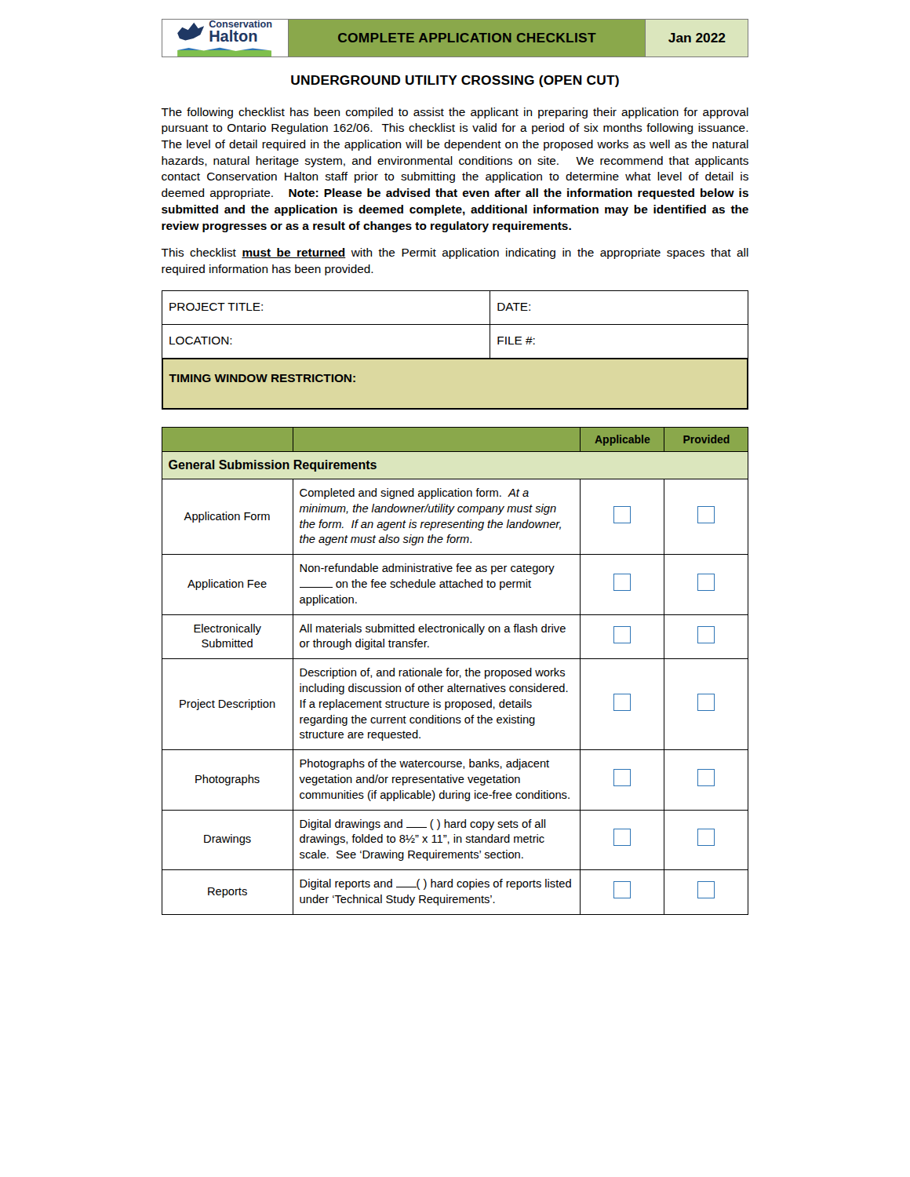| Conservation Halton | COMPLETE APPLICATION CHECKLIST | Jan 2022 |
UNDERGROUND UTILITY CROSSING (OPEN CUT)
The following checklist has been compiled to assist the applicant in preparing their application for approval pursuant to Ontario Regulation 162/06. This checklist is valid for a period of six months following issuance. The level of detail required in the application will be dependent on the proposed works as well as the natural hazards, natural heritage system, and environmental conditions on site. We recommend that applicants contact Conservation Halton staff prior to submitting the application to determine what level of detail is deemed appropriate. Note: Please be advised that even after all the information requested below is submitted and the application is deemed complete, additional information may be identified as the review progresses or as a result of changes to regulatory requirements.
This checklist must be returned with the Permit application indicating in the appropriate spaces that all required information has been provided.
| PROJECT TITLE: | DATE: |
| LOCATION: | FILE #: |
| TIMING WINDOW RESTRICTION: |
| | | Applicable | Provided |
| --- | --- | --- | --- |
| General Submission Requirements |
| Application Form | Completed and signed application form. At a minimum, the landowner/utility company must sign the form. If an agent is representing the landowner, the agent must also sign the form . | | |
| Application Fee | Non-refundable administrative fee as per category on the fee schedule attached to permit application. | | |
| Electronically Submitted | All materials submitted electronically on a flash drive or through digital transfer. | | |
| Project Description | Description of, and rationale for, the proposed works including discussion of other alternatives considered. If a replacement structure is proposed, details regarding the current conditions of the existing structure are requested. | | |
| Photographs | Photographs of the watercourse, banks, adjacent vegetation and/or representative vegetation communities (if applicable) during ice-free conditions. | | |
| Drawings | Digital drawings and ( ) hard copy sets of all drawings, folded to 8½” x 11”, in standard metric scale. See ‘Drawing Requirements’ section. | | |
| Reports | Digital reports and ( ) hard copies of reports listed under ‘Technical Study Requirements’. | | |